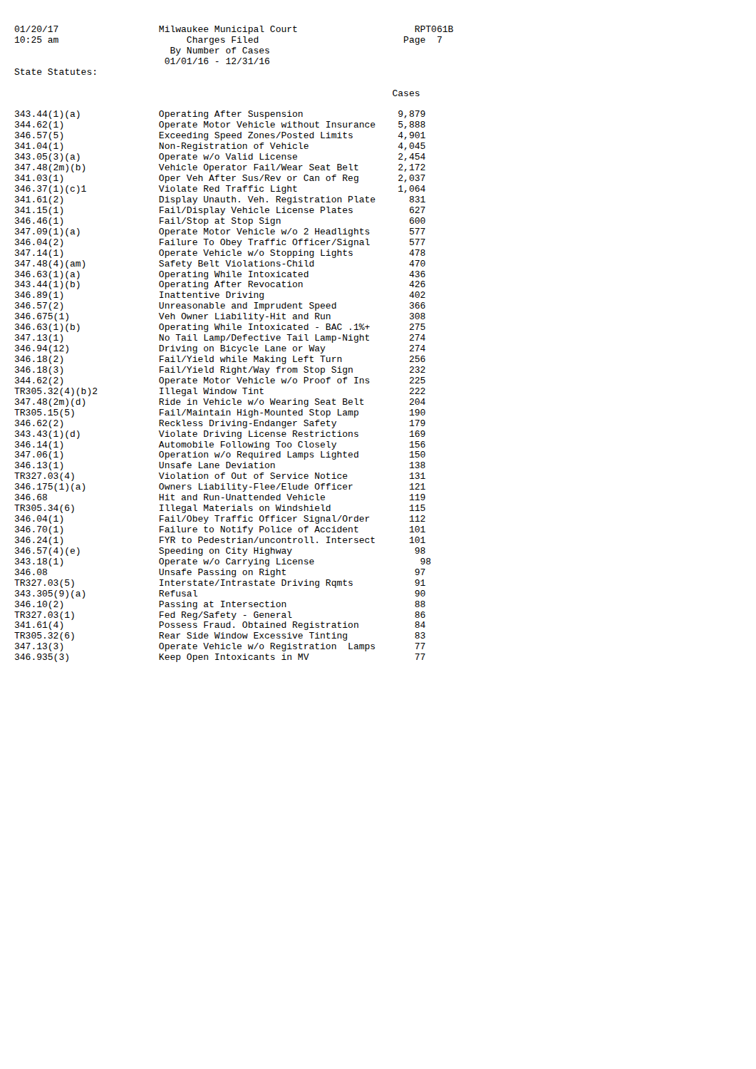01/20/17 Milwaukee Municipal Court RPT061B 10:25 am Charges Filed Page 7 By Number of Cases 01/01/16 - 12/31/16 State Statutes: Cases 343.44(1)(a) Operating After Suspension 9,879 344.62(1) Operate Motor Vehicle without Insurance 5,888 346.57(5) Exceeding Speed Zones/Posted Limits 4,901 341.04(1) Non-Registration of Vehicle 4,045 343.05(3)(a) Operate w/o Valid License 2,454 347.48(2m)(b) Vehicle Operator Fail/Wear Seat Belt 2,172 341.03(1) Oper Veh After Sus/Rev or Can of Reg 2,037 346.37(1)(c)1 Violate Red Traffic Light 1,064 341.61(2) Display Unauth. Veh. Registration Plate 831 341.15(1) Fail/Display Vehicle License Plates 627 346.46(1) Fail/Stop at Stop Sign 600 347.09(1)(a) Operate Motor Vehicle w/o 2 Headlights 577 346.04(2) Failure To Obey Traffic Officer/Signal 577 347.14(1) Operate Vehicle w/o Stopping Lights 478 347.48(4)(am) Safety Belt Violations-Child 470 346.63(1)(a) Operating While Intoxicated 436 343.44(1)(b) Operating After Revocation 426 346.89(1) Inattentive Driving 402 346.57(2) Unreasonable and Imprudent Speed 366 346.675(1) Veh Owner Liability-Hit and Run 308 346.63(1)(b) Operating While Intoxicated - BAC .1%+ 275 347.13(1) No Tail Lamp/Defective Tail Lamp-Night 274 346.94(12) Driving on Bicycle Lane or Way 274 346.18(2) Fail/Yield while Making Left Turn 256 346.18(3) Fail/Yield Right/Way from Stop Sign 232 344.62(2) Operate Motor Vehicle w/o Proof of Ins 225 TR305.32(4)(b)2 Illegal Window Tint 222 347.48(2m)(d) Ride in Vehicle w/o Wearing Seat Belt 204 TR305.15(5) Fail/Maintain High-Mounted Stop Lamp 190 346.62(2) Reckless Driving-Endanger Safety 179 343.43(1)(d) Violate Driving License Restrictions 169 346.14(1) Automobile Following Too Closely 156 347.06(1) Operation w/o Required Lamps Lighted 150 346.13(1) Unsafe Lane Deviation 138 TR327.03(4) Violation of Out of Service Notice 131 346.175(1)(a) Owners Liability-Flee/Elude Officer 121 346.68 Hit and Run-Unattended Vehicle 119 TR305.34(6) Illegal Materials on Windshield 115 346.04(1) Fail/Obey Traffic Officer Signal/Order 112 346.70(1) Failure to Notify Police of Accident 101 346.24(1) FYR to Pedestrian/uncontroll. Intersect 101 346.57(4)(e) Speeding on City Highway 98 343.18(1) Operate w/o Carrying License 98 346.08 Unsafe Passing on Right 97 TR327.03(5) Interstate/Intrastate Driving Rqmts 91 343.305(9)(a) Refusal 90 346.10(2) Passing at Intersection 88 TR327.03(1) Fed Reg/Safety - General 86 341.61(4) Possess Fraud. Obtained Registration 84 TR305.32(6) Rear Side Window Excessive Tinting 83 347.13(3) Operate Vehicle w/o Registration Lamps 77 346.935(3) Keep Open Intoxicants in MV 77